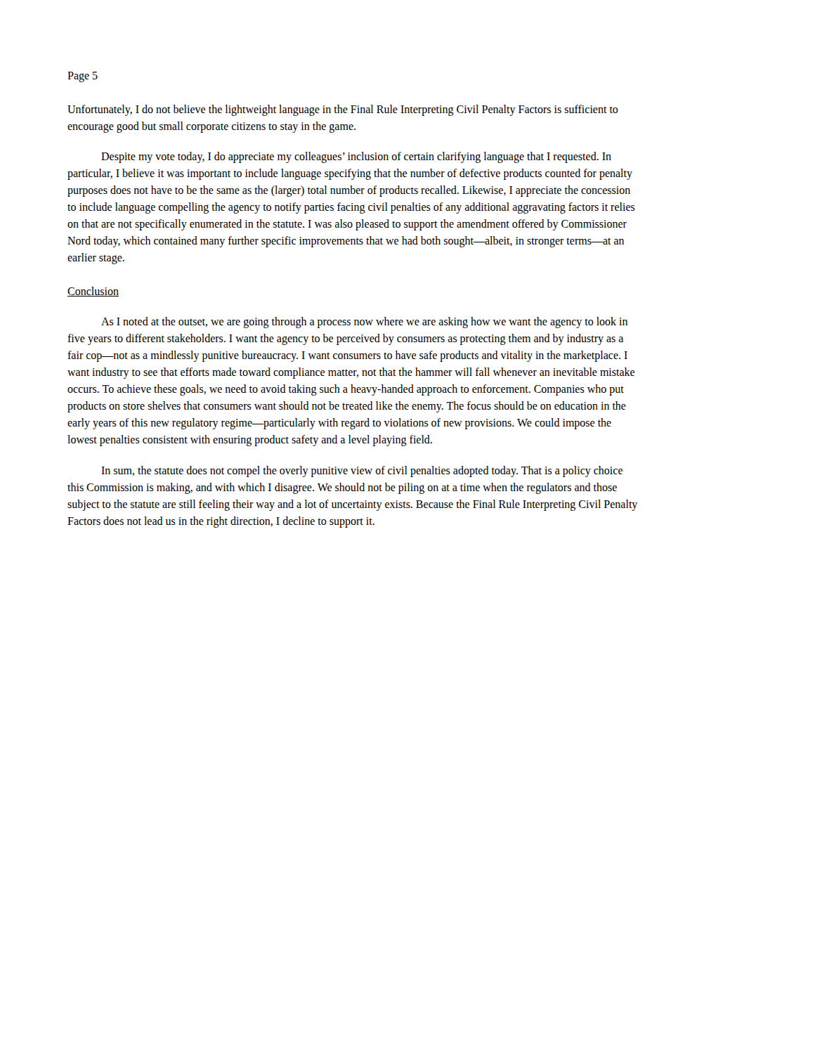Page 5
Unfortunately, I do not believe the lightweight language in the Final Rule Interpreting Civil Penalty Factors is sufficient to encourage good but small corporate citizens to stay in the game.
Despite my vote today, I do appreciate my colleagues’ inclusion of certain clarifying language that I requested. In particular, I believe it was important to include language specifying that the number of defective products counted for penalty purposes does not have to be the same as the (larger) total number of products recalled. Likewise, I appreciate the concession to include language compelling the agency to notify parties facing civil penalties of any additional aggravating factors it relies on that are not specifically enumerated in the statute. I was also pleased to support the amendment offered by Commissioner Nord today, which contained many further specific improvements that we had both sought—albeit, in stronger terms—at an earlier stage.
Conclusion
As I noted at the outset, we are going through a process now where we are asking how we want the agency to look in five years to different stakeholders. I want the agency to be perceived by consumers as protecting them and by industry as a fair cop—not as a mindlessly punitive bureaucracy. I want consumers to have safe products and vitality in the marketplace. I want industry to see that efforts made toward compliance matter, not that the hammer will fall whenever an inevitable mistake occurs. To achieve these goals, we need to avoid taking such a heavy-handed approach to enforcement. Companies who put products on store shelves that consumers want should not be treated like the enemy. The focus should be on education in the early years of this new regulatory regime—particularly with regard to violations of new provisions. We could impose the lowest penalties consistent with ensuring product safety and a level playing field.
In sum, the statute does not compel the overly punitive view of civil penalties adopted today. That is a policy choice this Commission is making, and with which I disagree. We should not be piling on at a time when the regulators and those subject to the statute are still feeling their way and a lot of uncertainty exists. Because the Final Rule Interpreting Civil Penalty Factors does not lead us in the right direction, I decline to support it.